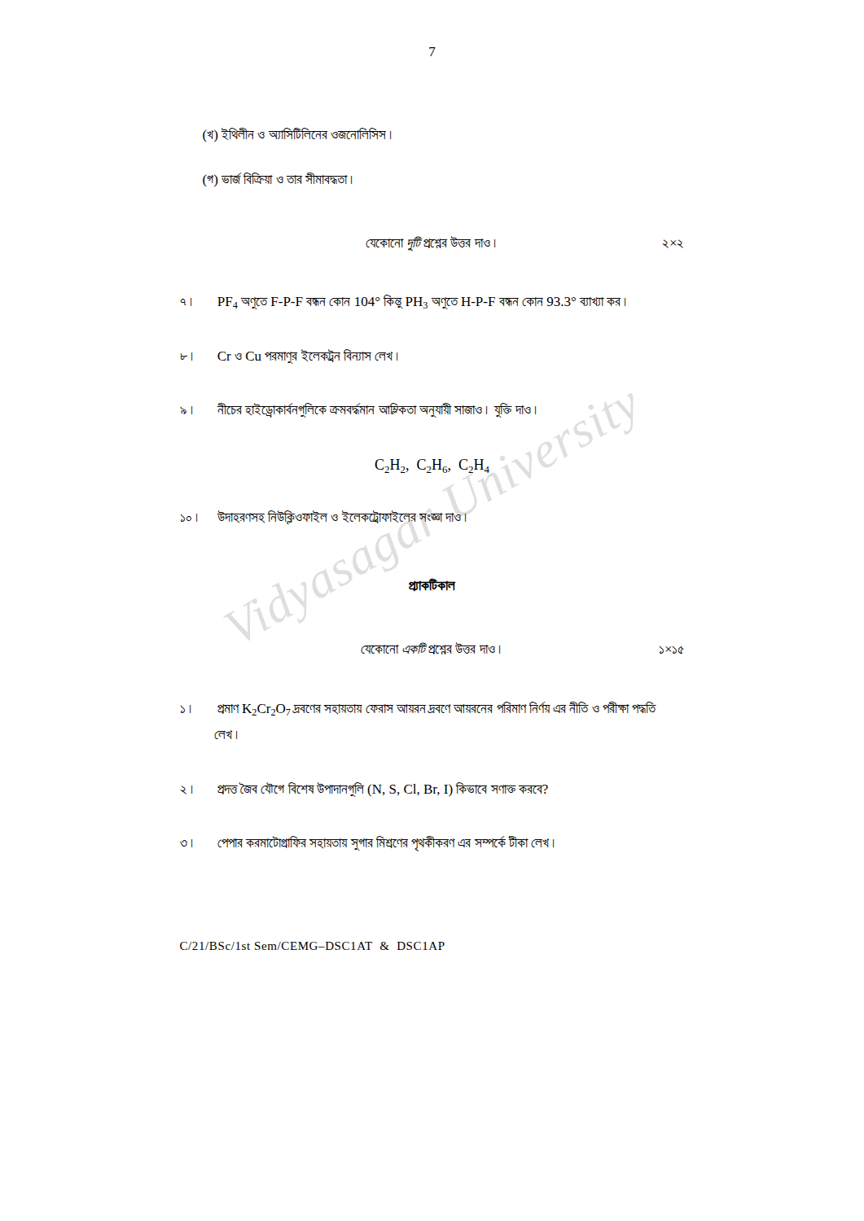7
Vidyasagar University
(খ) ইথিলীন ও অ্যাসিটিলিনের ওজনোলিসিস।
(গ) ভার্জ বিক্রিয়া ও তার সীমাবদ্ধতা।
যেকোনো দুটি প্রশ্নের উত্তর দাও। ২×২
৭। PF4 অণুতে F-P-F বন্ধন কোন 104° কিন্তু PH3 অণুতে H-P-F বন্ধন কোন 93.3° ব্যাখ্যা কর।
৮। Cr ও Cu পরমাণুর ইলেকট্রন বিন্যাস লেখ।
৯। নীচের হাইড্রোকার্বনগুলিকে ক্রমবর্দ্ধমান আম্লিকতা অনুযায়ী সাজাও। যুক্তি দাও।
C2H2, C2H6, C2H4
১০। উদাহরণসহ নিউক্লিওফাইল ও ইলেকট্রোফাইলের সংজ্ঞা দাও।
প্র্যাকটিকাল
যেকোনো একটি প্রশ্নের উত্তর দাও। ১×১৫
১। প্রমাণ K2Cr2O7 দ্রবণের সহায়তায় ফেরাস আয়রন দ্রবণে আয়রনের পরিমাণ নির্ণয় এর নীতি ও পরীক্ষা পদ্ধতি লেখ।
২। প্রদত্ত জৈব যৌগে বিশেষ উপাদানগুলি (N, S, Cl, Br, I) কিভাবে সণাক্ত করবে?
৩। পেপার করমাটোগ্রাফির সহায়তায় সুগার মিশ্রণের পৃথকীকরণ এর সম্পর্কে টীকা লেখ।
C/21/BSc/1st Sem/CEMG–DSC1AT & DSC1AP